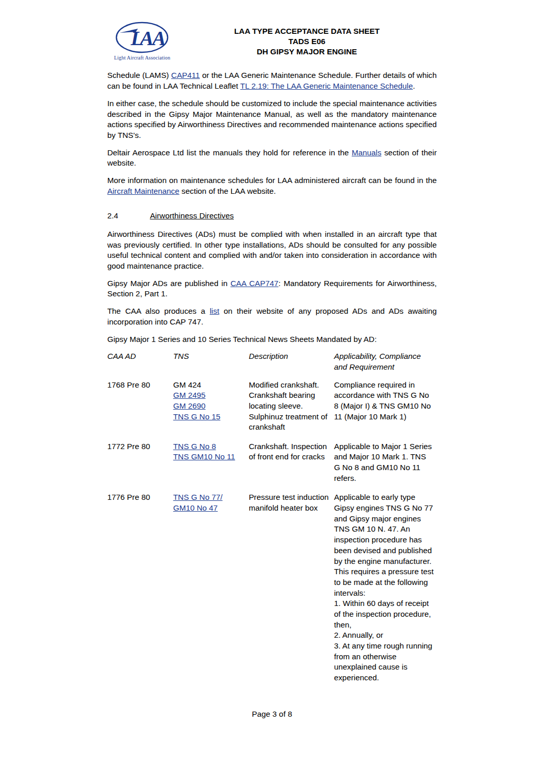L A A
Light Aircraft Association
LAA TYPE ACCEPTANCE DATA SHEET
TADS E06
DH GIPSY MAJOR ENGINE
Schedule (LAMS) CAP411 or the LAA Generic Maintenance Schedule. Further details of which can be found in LAA Technical Leaflet TL 2.19: The LAA Generic Maintenance Schedule.
In either case, the schedule should be customized to include the special maintenance activities described in the Gipsy Major Maintenance Manual, as well as the mandatory maintenance actions specified by Airworthiness Directives and recommended maintenance actions specified by TNS's.
Deltair Aerospace Ltd list the manuals they hold for reference in the Manuals section of their website.
More information on maintenance schedules for LAA administered aircraft can be found in the Aircraft Maintenance section of the LAA website.
2.4 Airworthiness Directives
Airworthiness Directives (ADs) must be complied with when installed in an aircraft type that was previously certified. In other type installations, ADs should be consulted for any possible useful technical content and complied with and/or taken into consideration in accordance with good maintenance practice.
Gipsy Major ADs are published in CAA CAP747: Mandatory Requirements for Airworthiness, Section 2, Part 1.
The CAA also produces a list on their website of any proposed ADs and ADs awaiting incorporation into CAP 747.
Gipsy Major 1 Series and 10 Series Technical News Sheets Mandated by AD:
| CAA AD | TNS | Description | Applicability, Compliance and Requirement |
| --- | --- | --- | --- |
| 1768 Pre 80 | GM 424 GM 2495 GM 2690 TNS G No 15 | Modified crankshaft. Crankshaft bearing locating sleeve. Sulphinuz treatment of crankshaft | Compliance required in accordance with TNS G No 8 (Major I) & TNS GM10 No 11 (Major 10 Mark 1) |
| 1772 Pre 80 | TNS G No 8 TNS GM10 No 11 | Crankshaft. Inspection of front end for cracks | Applicable to Major 1 Series and Major 10 Mark 1. TNS G No 8 and GM10 No 11 refers. |
| 1776 Pre 80 | TNS G No 77/ GM10 No 47 | Pressure test induction manifold heater box | Applicable to early type Gipsy engines TNS G No 77 and Gipsy major engines TNS GM 10 N. 47. An inspection procedure has been devised and published by the engine manufacturer. This requires a pressure test to be made at the following intervals: 1. Within 60 days of receipt of the inspection procedure, then, 2. Annually, or 3. At any time rough running from an otherwise unexplained cause is experienced. |
Page 3 of 8